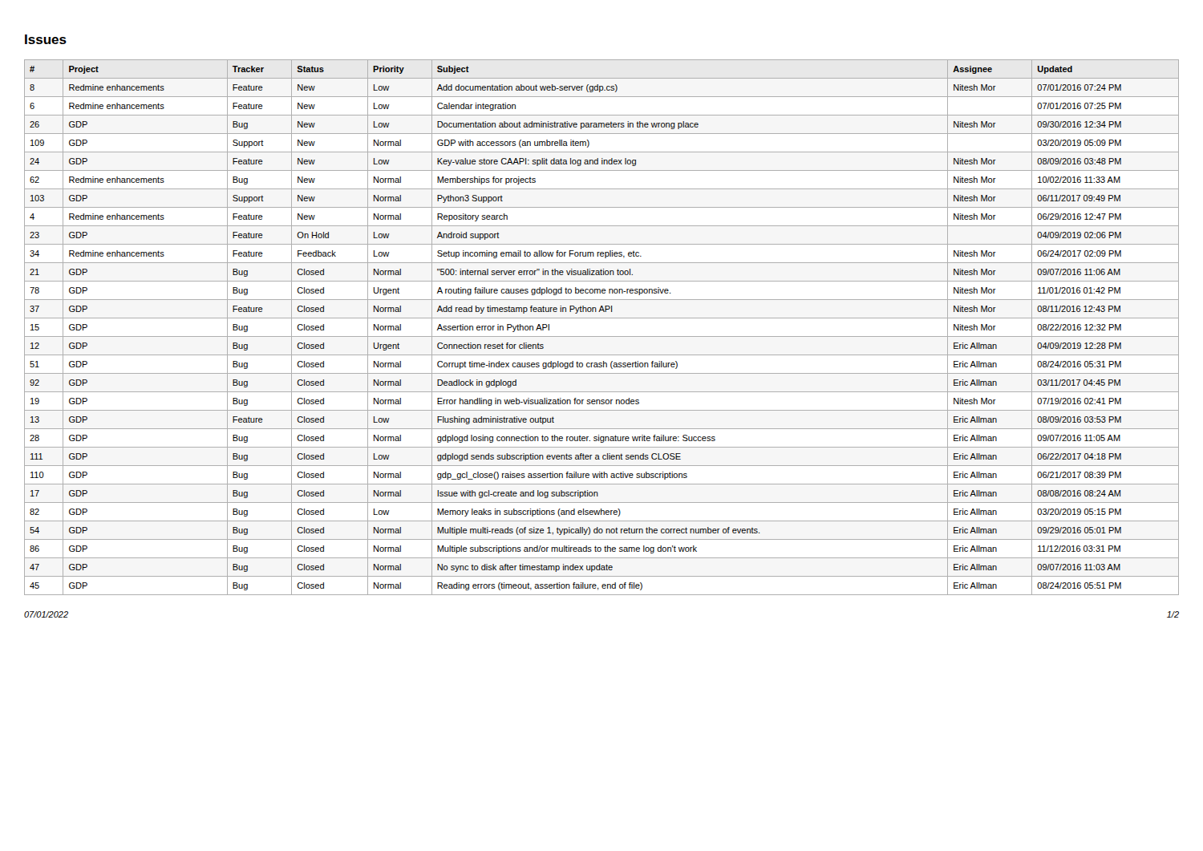Issues
| # | Project | Tracker | Status | Priority | Subject | Assignee | Updated |
| --- | --- | --- | --- | --- | --- | --- | --- |
| 8 | Redmine enhancements | Feature | New | Low | Add documentation about web-server (gdp.cs) | Nitesh Mor | 07/01/2016 07:24 PM |
| 6 | Redmine enhancements | Feature | New | Low | Calendar integration | | 07/01/2016 07:25 PM |
| 26 | GDP | Bug | New | Low | Documentation about administrative parameters in the wrong place | Nitesh Mor | 09/30/2016 12:34 PM |
| 109 | GDP | Support | New | Normal | GDP with accessors (an umbrella item) | | 03/20/2019 05:09 PM |
| 24 | GDP | Feature | New | Low | Key-value store CAAPI: split data log and index log | Nitesh Mor | 08/09/2016 03:48 PM |
| 62 | Redmine enhancements | Bug | New | Normal | Memberships for projects | Nitesh Mor | 10/02/2016 11:33 AM |
| 103 | GDP | Support | New | Normal | Python3 Support | Nitesh Mor | 06/11/2017 09:49 PM |
| 4 | Redmine enhancements | Feature | New | Normal | Repository search | Nitesh Mor | 06/29/2016 12:47 PM |
| 23 | GDP | Feature | On Hold | Low | Android support | | 04/09/2019 02:06 PM |
| 34 | Redmine enhancements | Feature | Feedback | Low | Setup incoming email to allow for Forum replies, etc. | Nitesh Mor | 06/24/2017 02:09 PM |
| 21 | GDP | Bug | Closed | Normal | "500: internal server error" in the visualization tool. | Nitesh Mor | 09/07/2016 11:06 AM |
| 78 | GDP | Bug | Closed | Urgent | A routing failure causes gdplogd to become non-responsive. | Nitesh Mor | 11/01/2016 01:42 PM |
| 37 | GDP | Feature | Closed | Normal | Add read by timestamp feature in Python API | Nitesh Mor | 08/11/2016 12:43 PM |
| 15 | GDP | Bug | Closed | Normal | Assertion error in Python API | Nitesh Mor | 08/22/2016 12:32 PM |
| 12 | GDP | Bug | Closed | Urgent | Connection reset for clients | Eric Allman | 04/09/2019 12:28 PM |
| 51 | GDP | Bug | Closed | Normal | Corrupt time-index causes gdplogd to crash (assertion failure) | Eric Allman | 08/24/2016 05:31 PM |
| 92 | GDP | Bug | Closed | Normal | Deadlock in gdplogd | Eric Allman | 03/11/2017 04:45 PM |
| 19 | GDP | Bug | Closed | Normal | Error handling in web-visualization for sensor nodes | Nitesh Mor | 07/19/2016 02:41 PM |
| 13 | GDP | Feature | Closed | Low | Flushing administrative output | Eric Allman | 08/09/2016 03:53 PM |
| 28 | GDP | Bug | Closed | Normal | gdplogd losing connection to the router. signature write failure: Success | Eric Allman | 09/07/2016 11:05 AM |
| 111 | GDP | Bug | Closed | Low | gdplogd sends subscription events after a client sends CLOSE | Eric Allman | 06/22/2017 04:18 PM |
| 110 | GDP | Bug | Closed | Normal | gdp_gcl_close() raises assertion failure with active subscriptions | Eric Allman | 06/21/2017 08:39 PM |
| 17 | GDP | Bug | Closed | Normal | Issue with gcl-create and log subscription | Eric Allman | 08/08/2016 08:24 AM |
| 82 | GDP | Bug | Closed | Low | Memory leaks in subscriptions (and elsewhere) | Eric Allman | 03/20/2019 05:15 PM |
| 54 | GDP | Bug | Closed | Normal | Multiple multi-reads (of size 1, typically) do not return the correct number of events. | Eric Allman | 09/29/2016 05:01 PM |
| 86 | GDP | Bug | Closed | Normal | Multiple subscriptions and/or multireads to the same log don't work | Eric Allman | 11/12/2016 03:31 PM |
| 47 | GDP | Bug | Closed | Normal | No sync to disk after timestamp index update | Eric Allman | 09/07/2016 11:03 AM |
| 45 | GDP | Bug | Closed | Normal | Reading errors (timeout, assertion failure, end of file) | Eric Allman | 08/24/2016 05:51 PM |
07/01/2022 1/2